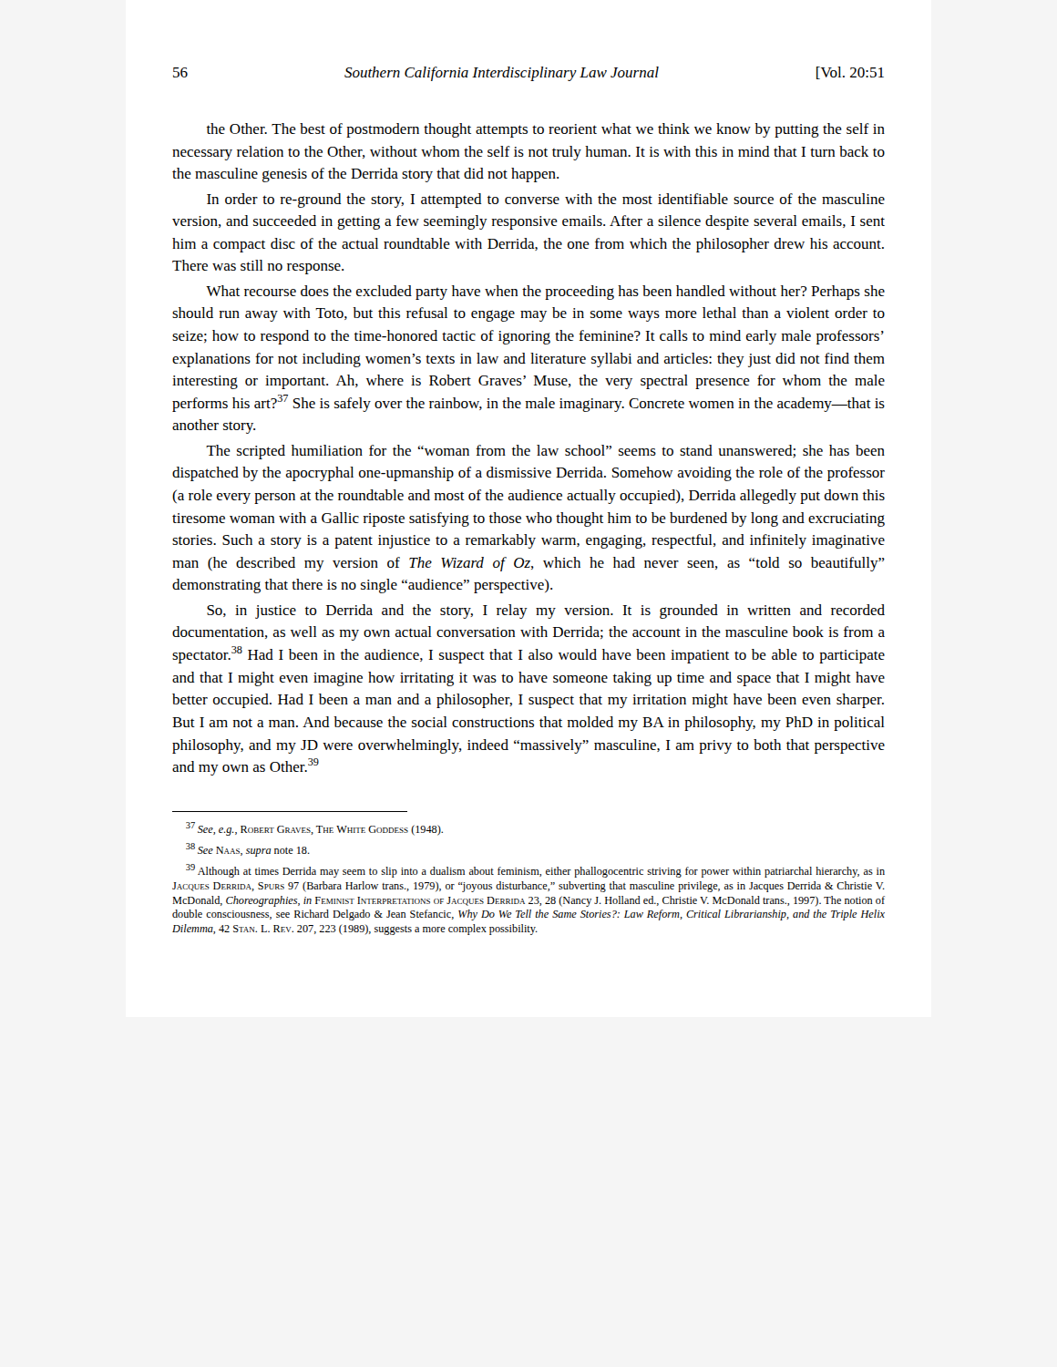56 Southern California Interdisciplinary Law Journal [Vol. 20:51
the Other. The best of postmodern thought attempts to reorient what we think we know by putting the self in necessary relation to the Other, without whom the self is not truly human. It is with this in mind that I turn back to the masculine genesis of the Derrida story that did not happen.
In order to re-ground the story, I attempted to converse with the most identifiable source of the masculine version, and succeeded in getting a few seemingly responsive emails. After a silence despite several emails, I sent him a compact disc of the actual roundtable with Derrida, the one from which the philosopher drew his account. There was still no response.
What recourse does the excluded party have when the proceeding has been handled without her? Perhaps she should run away with Toto, but this refusal to engage may be in some ways more lethal than a violent order to seize; how to respond to the time-honored tactic of ignoring the feminine? It calls to mind early male professors’ explanations for not including women’s texts in law and literature syllabi and articles: they just did not find them interesting or important. Ah, where is Robert Graves’ Muse, the very spectral presence for whom the male performs his art?37 She is safely over the rainbow, in the male imaginary. Concrete women in the academy—that is another story.
The scripted humiliation for the “woman from the law school” seems to stand unanswered; she has been dispatched by the apocryphal one-upmanship of a dismissive Derrida. Somehow avoiding the role of the professor (a role every person at the roundtable and most of the audience actually occupied), Derrida allegedly put down this tiresome woman with a Gallic riposte satisfying to those who thought him to be burdened by long and excruciating stories. Such a story is a patent injustice to a remarkably warm, engaging, respectful, and infinitely imaginative man (he described my version of The Wizard of Oz, which he had never seen, as “told so beautifully” demonstrating that there is no single “audience” perspective).
So, in justice to Derrida and the story, I relay my version. It is grounded in written and recorded documentation, as well as my own actual conversation with Derrida; the account in the masculine book is from a spectator.38 Had I been in the audience, I suspect that I also would have been impatient to be able to participate and that I might even imagine how irritating it was to have someone taking up time and space that I might have better occupied. Had I been a man and a philosopher, I suspect that my irritation might have been even sharper. But I am not a man. And because the social constructions that molded my BA in philosophy, my PhD in political philosophy, and my JD were overwhelmingly, indeed “massively” masculine, I am privy to both that perspective and my own as Other.39
37 See, e.g., Robert Graves, The White Goddess (1948).
38 See Naas, supra note 18.
39 Although at times Derrida may seem to slip into a dualism about feminism, either phallogocentric striving for power within patriarchal hierarchy, as in Jacques Derrida, Spurs 97 (Barbara Harlow trans., 1979), or “joyous disturbance,” subverting that masculine privilege, as in Jacques Derrida & Christie V. McDonald, Choreographies, in Feminist Interpretations of Jacques Derrida 23, 28 (Nancy J. Holland ed., Christie V. McDonald trans., 1997). The notion of double consciousness, see Richard Delgado & Jean Stefancic, Why Do We Tell the Same Stories?: Law Reform, Critical Librarianship, and the Triple Helix Dilemma, 42 Stan. L. Rev. 207, 223 (1989), suggests a more complex possibility.